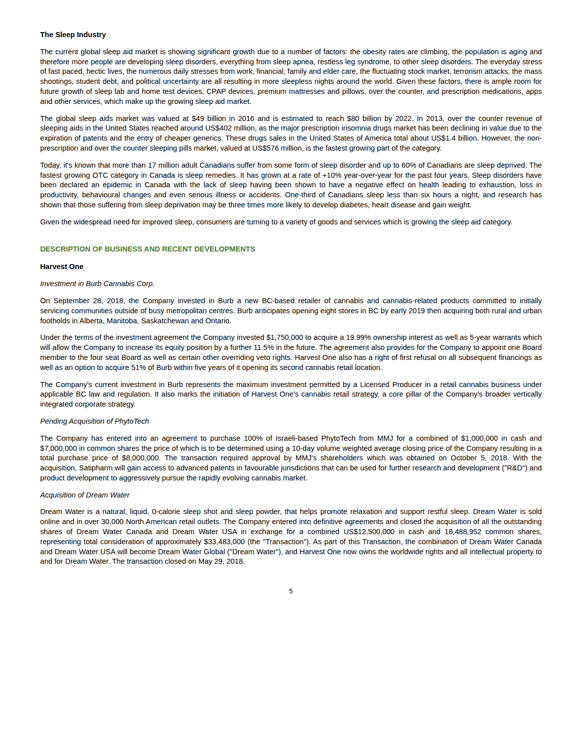The Sleep Industry
The current global sleep aid market is showing significant growth due to a number of factors: the obesity rates are climbing, the population is aging and therefore more people are developing sleep disorders, everything from sleep apnea, restless leg syndrome, to other sleep disorders. The everyday stress of fast paced, hectic lives, the numerous daily stresses from work, financial, family and elder care, the fluctuating stock market, terrorism attacks, the mass shootings, student debt, and political uncertainty are all resulting in more sleepless nights around the world. Given these factors, there is ample room for future growth of sleep lab and home test devices, CPAP devices, premium mattresses and pillows, over the counter, and prescription medications, apps and other services, which make up the growing sleep aid market.
The global sleep aids market was valued at $49 billion in 2016 and is estimated to reach $80 billion by 2022. In 2013, over the counter revenue of sleeping aids in the United States reached around US$402 million, as the major prescription insomnia drugs market has been declining in value due to the expiration of patents and the entry of cheaper generics. These drugs sales in the United States of America total about US$1.4 billion. However, the non-prescription and over the counter sleeping pills market, valued at US$576 million, is the fastest growing part of the category.
Today, it's known that more than 17 million adult Canadians suffer from some form of sleep disorder and up to 60% of Canadians are sleep deprived. The fastest growing OTC category in Canada is sleep remedies. It has grown at a rate of +10% year-over-year for the past four years. Sleep disorders have been declared an epidemic in Canada with the lack of sleep having been shown to have a negative effect on health leading to exhaustion, loss in productivity, behavioural changes and even serious illness or accidents. One-third of Canadians sleep less than six hours a night, and research has shown that those suffering from sleep deprivation may be three times more likely to develop diabetes, heart disease and gain weight.
Given the widespread need for improved sleep, consumers are turning to a variety of goods and services which is growing the sleep aid category.
DESCRIPTION OF BUSINESS AND RECENT DEVELOPMENTS
Harvest One
Investment in Burb Cannabis Corp.
On September 28, 2018, the Company invested in Burb a new BC-based retailer of cannabis and cannabis-related products committed to initially servicing communities outside of busy metropolitan centres. Burb anticipates opening eight stores in BC by early 2019 then acquiring both rural and urban footholds in Alberta, Manitoba, Saskatchewan and Ontario.
Under the terms of the investment agreement the Company invested $1,750,000 to acquire a 19.99% ownership interest as well as 5-year warrants which will allow the Company to increase its equity position by a further 11.5% in the future. The agreement also provides for the Company to appoint one Board member to the four seat Board as well as certain other overriding veto rights. Harvest One also has a right of first refusal on all subsequent financings as well as an option to acquire 51% of Burb within five years of it opening its second cannabis retail location.
The Company's current investment in Burb represents the maximum investment permitted by a Licensed Producer in a retail cannabis business under applicable BC law and regulation. It also marks the initiation of Harvest One's cannabis retail strategy, a core pillar of the Company's broader vertically integrated corporate strategy.
Pending Acquisition of PhytoTech
The Company has entered into an agreement to purchase 100% of Israeli-based PhytoTech from MMJ for a combined of $1,000,000 in cash and $7,000,000 in common shares the price of which is to be determined using a 10-day volume weighted average closing price of the Company resulting in a total purchase price of $8,000,000. The transaction required approval by MMJ's shareholders which was obtained on October 5, 2018. With the acquisition, Satipharm will gain access to advanced patents in favourable jurisdictions that can be used for further research and development ("R&D") and product development to aggressively pursue the rapidly evolving cannabis market.
Acquisition of Dream Water
Dream Water is a natural, liquid, 0-calorie sleep shot and sleep powder, that helps promote relaxation and support restful sleep. Dream Water is sold online and in over 30,000 North American retail outlets. The Company entered into definitive agreements and closed the acquisition of all the outstanding shares of Dream Water Canada and Dream Water USA in exchange for a combined US$12,500,000 in cash and 18,488,952 common shares, representing total consideration of approximately $33,483,000 (the "Transaction"). As part of this Transaction, the combination of Dream Water Canada and Dream Water USA will become Dream Water Global ("Dream Water"), and Harvest One now owns the worldwide rights and all intellectual property to and for Dream Water. The transaction closed on May 29, 2018.
5